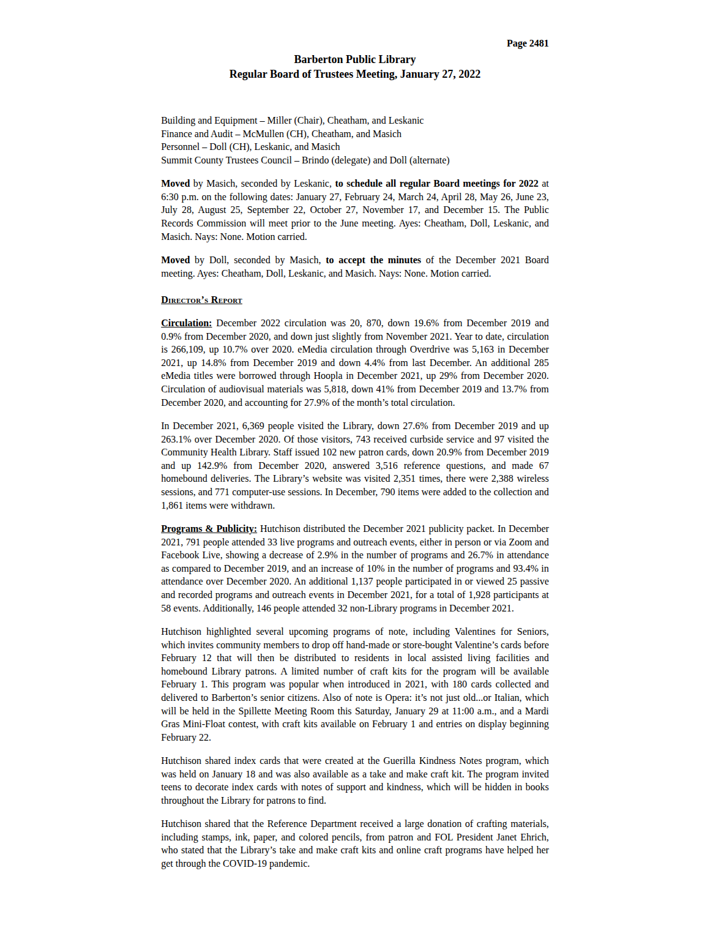Page 2481
Barberton Public Library Regular Board of Trustees Meeting, January 27, 2022
Building and Equipment – Miller (Chair), Cheatham, and Leskanic
Finance and Audit – McMullen (CH), Cheatham, and Masich
Personnel – Doll (CH), Leskanic, and Masich
Summit County Trustees Council – Brindo (delegate) and Doll (alternate)
Moved by Masich, seconded by Leskanic, to schedule all regular Board meetings for 2022 at 6:30 p.m. on the following dates: January 27, February 24, March 24, April 28, May 26, June 23, July 28, August 25, September 22, October 27, November 17, and December 15. The Public Records Commission will meet prior to the June meeting. Ayes: Cheatham, Doll, Leskanic, and Masich. Nays: None. Motion carried.
Moved by Doll, seconded by Masich, to accept the minutes of the December 2021 Board meeting. Ayes: Cheatham, Doll, Leskanic, and Masich. Nays: None. Motion carried.
Director’s Report
Circulation: December 2022 circulation was 20, 870, down 19.6% from December 2019 and 0.9% from December 2020, and down just slightly from November 2021. Year to date, circulation is 266,109, up 10.7% over 2020. eMedia circulation through Overdrive was 5,163 in December 2021, up 14.8% from December 2019 and down 4.4% from last December. An additional 285 eMedia titles were borrowed through Hoopla in December 2021, up 29% from December 2020. Circulation of audiovisual materials was 5,818, down 41% from December 2019 and 13.7% from December 2020, and accounting for 27.9% of the month’s total circulation.
In December 2021, 6,369 people visited the Library, down 27.6% from December 2019 and up 263.1% over December 2020. Of those visitors, 743 received curbside service and 97 visited the Community Health Library. Staff issued 102 new patron cards, down 20.9% from December 2019 and up 142.9% from December 2020, answered 3,516 reference questions, and made 67 homebound deliveries. The Library’s website was visited 2,351 times, there were 2,388 wireless sessions, and 771 computer-use sessions. In December, 790 items were added to the collection and 1,861 items were withdrawn.
Programs & Publicity: Hutchison distributed the December 2021 publicity packet. In December 2021, 791 people attended 33 live programs and outreach events, either in person or via Zoom and Facebook Live, showing a decrease of 2.9% in the number of programs and 26.7% in attendance as compared to December 2019, and an increase of 10% in the number of programs and 93.4% in attendance over December 2020. An additional 1,137 people participated in or viewed 25 passive and recorded programs and outreach events in December 2021, for a total of 1,928 participants at 58 events. Additionally, 146 people attended 32 non-Library programs in December 2021.
Hutchison highlighted several upcoming programs of note, including Valentines for Seniors, which invites community members to drop off hand-made or store-bought Valentine’s cards before February 12 that will then be distributed to residents in local assisted living facilities and homebound Library patrons. A limited number of craft kits for the program will be available February 1. This program was popular when introduced in 2021, with 180 cards collected and delivered to Barberton’s senior citizens. Also of note is Opera: it’s not just old...or Italian, which will be held in the Spillette Meeting Room this Saturday, January 29 at 11:00 a.m., and a Mardi Gras Mini-Float contest, with craft kits available on February 1 and entries on display beginning February 22.
Hutchison shared index cards that were created at the Guerilla Kindness Notes program, which was held on January 18 and was also available as a take and make craft kit. The program invited teens to decorate index cards with notes of support and kindness, which will be hidden in books throughout the Library for patrons to find.
Hutchison shared that the Reference Department received a large donation of crafting materials, including stamps, ink, paper, and colored pencils, from patron and FOL President Janet Ehrich, who stated that the Library’s take and make craft kits and online craft programs have helped her get through the COVID-19 pandemic.